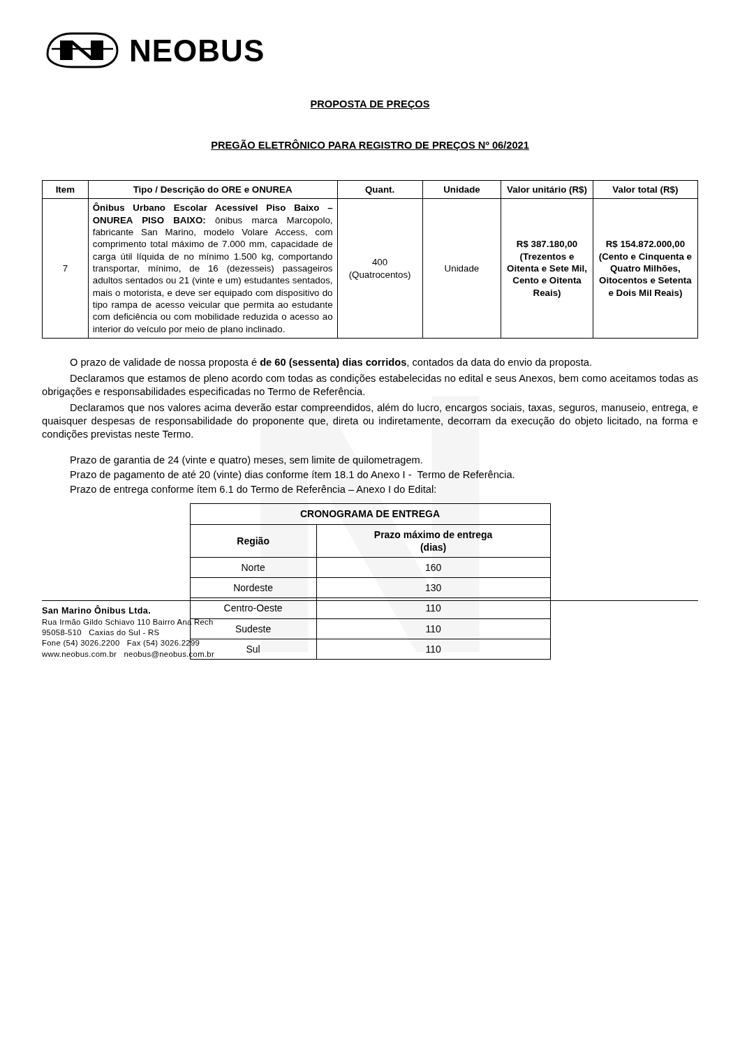N
NEOBUS
PROPOSTA DE PREÇOS
PREGÃO ELETRÔNICO PARA REGISTRO DE PREÇOS Nº 06/2021
| Item | Tipo / Descrição do ORE e ONUREA | Quant. | Unidade | Valor unitário (R$) | Valor total (R$) |
| --- | --- | --- | --- | --- | --- |
| 7 | Ônibus Urbano Escolar Acessível Piso Baixo – ONUREA PISO BAIXO: ônibus marca Marcopolo, fabricante San Marino, modelo Volare Access, com comprimento total máximo de 7.000 mm, capacidade de carga útil líquida de no mínimo 1.500 kg, comportando transportar, mínimo, de 16 (dezesseis) passageiros adultos sentados ou 21 (vinte e um) estudantes sentados, mais o motorista, e deve ser equipado com dispositivo do tipo rampa de acesso veicular que permita ao estudante com deficiência ou com mobilidade reduzida o acesso ao interior do veículo por meio de plano inclinado. | 400 (Quatrocentos) | Unidade | R$ 387.180,00 (Trezentos e Oitenta e Sete Mil, Cento e Oitenta Reais) | R$ 154.872.000,00 (Cento e Cinquenta e Quatro Milhões, Oitocentos e Setenta e Dois Mil Reais) |
O prazo de validade de nossa proposta é de 60 (sessenta) dias corridos, contados da data do envio da proposta.
Declaramos que estamos de pleno acordo com todas as condições estabelecidas no edital e seus Anexos, bem como aceitamos todas as obrigações e responsabilidades especificadas no Termo de Referência.
Declaramos que nos valores acima deverão estar compreendidos, além do lucro, encargos sociais, taxas, seguros, manuseio, entrega, e quaisquer despesas de responsabilidade do proponente que, direta ou indiretamente, decorram da execução do objeto licitado, na forma e condições previstas neste Termo.
Prazo de garantia de 24 (vinte e quatro) meses, sem limite de quilometragem.
Prazo de pagamento de até 20 (vinte) dias conforme ítem 18.1 do Anexo I - Termo de Referência.
Prazo de entrega conforme ítem 6.1 do Termo de Referência – Anexo I do Edital:
| CRONOGRAMA DE ENTREGA |
| --- |
| Região | Prazo máximo de entrega (dias) |
| Norte | 160 |
| Nordeste | 130 |
| Centro-Oeste | 110 |
| Sudeste | 110 |
| Sul | 110 |
San Marino Ônibus Ltda.
Rua Irmão Gildo Schiavo 110 Bairro Ana Rech
95058-510 Caxias do Sul - RS
Fone (54) 3026.2200 Fax (54) 3026.2299
www.neobus.com.br neobus@neobus.com.br